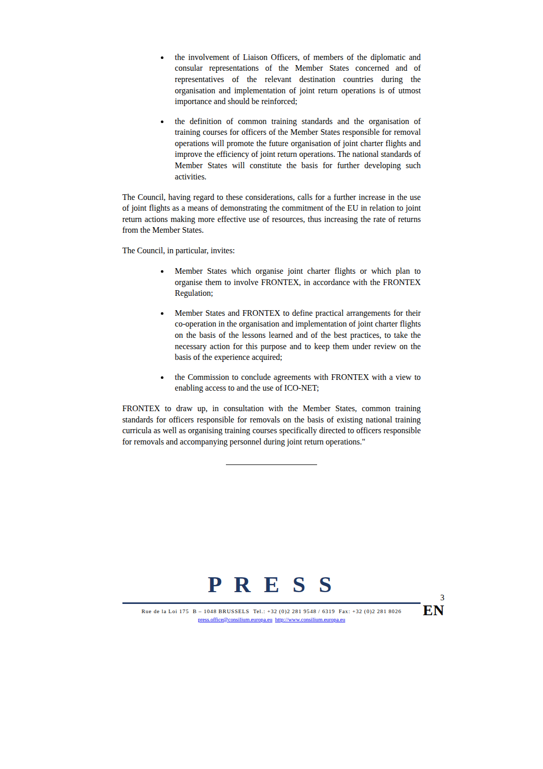the involvement of Liaison Officers, of members of the diplomatic and consular representations of the Member States concerned and of representatives of the relevant destination countries during the organisation and implementation of joint return operations is of utmost importance and should be reinforced;
the definition of common training standards and the organisation of training courses for officers of the Member States responsible for removal operations will promote the future organisation of joint charter flights and improve the efficiency of joint return operations. The national standards of Member States will constitute the basis for further developing such activities.
The Council, having regard to these considerations, calls for a further increase in the use of joint flights as a means of demonstrating the commitment of the EU in relation to joint return actions making more effective use of resources, thus increasing the rate of returns from the Member States.
The Council, in particular, invites:
Member States which organise joint charter flights or which plan to organise them to involve FRONTEX, in accordance with the FRONTEX Regulation;
Member States and FRONTEX to define practical arrangements for their co-operation in the organisation and implementation of joint charter flights on the basis of the lessons learned and of the best practices, to take the necessary action for this purpose and to keep them under review on the basis of the experience acquired;
the Commission to conclude agreements with FRONTEX with a view to enabling access to and the use of ICO-NET;
FRONTEX to draw up, in consultation with the Member States, common training standards for officers responsible for removals on the basis of existing national training curricula as well as organising training courses specifically directed to officers responsible for removals and accompanying personnel during joint return operations."
P R E S S
Rue de la Loi 175 B – 1048 BRUSSELS Tel.: +32 (0)2 281 9548 / 6319 Fax: +32 (0)2 281 8026
press.office@consilium.europa.eu http://www.consilium.europa.eu
3 EN